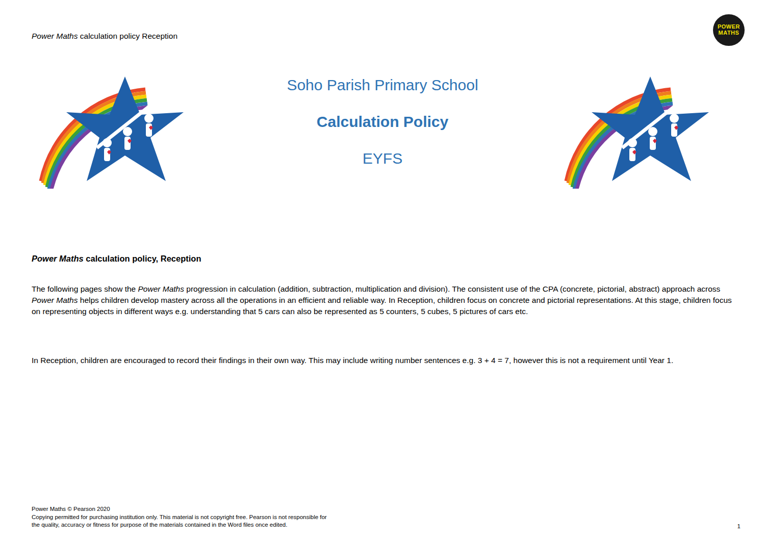Power Maths calculation policy Reception
POWER MATHS
Soho Parish Primary School
Calculation Policy
EYFS
Power Maths calculation policy, Reception
The following pages show the Power Maths progression in calculation (addition, subtraction, multiplication and division). The consistent use of the CPA (concrete, pictorial, abstract) approach across Power Maths helps children develop mastery across all the operations in an efficient and reliable way. In Reception, children focus on concrete and pictorial representations. At this stage, children focus on representing objects in different ways e.g. understanding that 5 cars can also be represented as 5 counters, 5 cubes, 5 pictures of cars etc.
In Reception, children are encouraged to record their findings in their own way. This may include writing number sentences e.g. 3 + 4 = 7, however this is not a requirement until Year 1.
Power Maths © Pearson 2020
Copying permitted for purchasing institution only. This material is not copyright free. Pearson is not responsible for
the quality, accuracy or fitness for purpose of the materials contained in the Word files once edited.
1